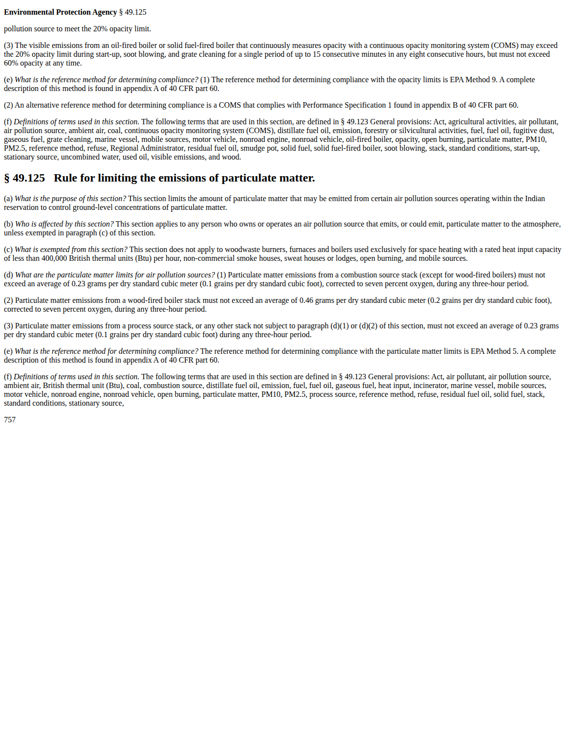Environmental Protection Agency § 49.125
pollution source to meet the 20% opacity limit.
(3) The visible emissions from an oil-fired boiler or solid fuel-fired boiler that continuously measures opacity with a continuous opacity monitoring system (COMS) may exceed the 20% opacity limit during start-up, soot blowing, and grate cleaning for a single period of up to 15 consecutive minutes in any eight consecutive hours, but must not exceed 60% opacity at any time.
(e) What is the reference method for determining compliance? (1) The reference method for determining compliance with the opacity limits is EPA Method 9. A complete description of this method is found in appendix A of 40 CFR part 60.
(2) An alternative reference method for determining compliance is a COMS that complies with Performance Specification 1 found in appendix B of 40 CFR part 60.
(f) Definitions of terms used in this section. The following terms that are used in this section, are defined in § 49.123 General provisions: Act, agricultural activities, air pollutant, air pollution source, ambient air, coal, continuous opacity monitoring system (COMS), distillate fuel oil, emission, forestry or silvicultural activities, fuel, fuel oil, fugitive dust, gaseous fuel, grate cleaning, marine vessel, mobile sources, motor vehicle, nonroad engine, nonroad vehicle, oil-fired boiler, opacity, open burning, particulate matter, PM10, PM2.5, reference method, refuse, Regional Administrator, residual fuel oil, smudge pot, solid fuel, solid fuel-fired boiler, soot blowing, stack, standard conditions, start-up, stationary source, uncombined water, used oil, visible emissions, and wood.
§ 49.125 Rule for limiting the emissions of particulate matter.
(a) What is the purpose of this section? This section limits the amount of particulate matter that may be emitted from certain air pollution sources operating within the Indian reservation to control ground-level concentrations of particulate matter.
(b) Who is affected by this section? This section applies to any person who owns or operates an air pollution source that emits, or could emit, particulate matter to the atmosphere, unless exempted in paragraph (c) of this section.
(c) What is exempted from this section? This section does not apply to woodwaste burners, furnaces and boilers used exclusively for space heating with a rated heat input capacity of less than 400,000 British thermal units (Btu) per hour, non-commercial smoke houses, sweat houses or lodges, open burning, and mobile sources.
(d) What are the particulate matter limits for air pollution sources? (1) Particulate matter emissions from a combustion source stack (except for wood-fired boilers) must not exceed an average of 0.23 grams per dry standard cubic meter (0.1 grains per dry standard cubic foot), corrected to seven percent oxygen, during any three-hour period.
(2) Particulate matter emissions from a wood-fired boiler stack must not exceed an average of 0.46 grams per dry standard cubic meter (0.2 grains per dry standard cubic foot), corrected to seven percent oxygen, during any three-hour period.
(3) Particulate matter emissions from a process source stack, or any other stack not subject to paragraph (d)(1) or (d)(2) of this section, must not exceed an average of 0.23 grams per dry standard cubic meter (0.1 grains per dry standard cubic foot) during any three-hour period.
(e) What is the reference method for determining compliance? The reference method for determining compliance with the particulate matter limits is EPA Method 5. A complete description of this method is found in appendix A of 40 CFR part 60.
(f) Definitions of terms used in this section. The following terms that are used in this section are defined in § 49.123 General provisions: Act, air pollutant, air pollution source, ambient air, British thermal unit (Btu), coal, combustion source, distillate fuel oil, emission, fuel, fuel oil, gaseous fuel, heat input, incinerator, marine vessel, mobile sources, motor vehicle, nonroad engine, nonroad vehicle, open burning, particulate matter, PM10, PM2.5, process source, reference method, refuse, residual fuel oil, solid fuel, stack, standard conditions, stationary source,
757